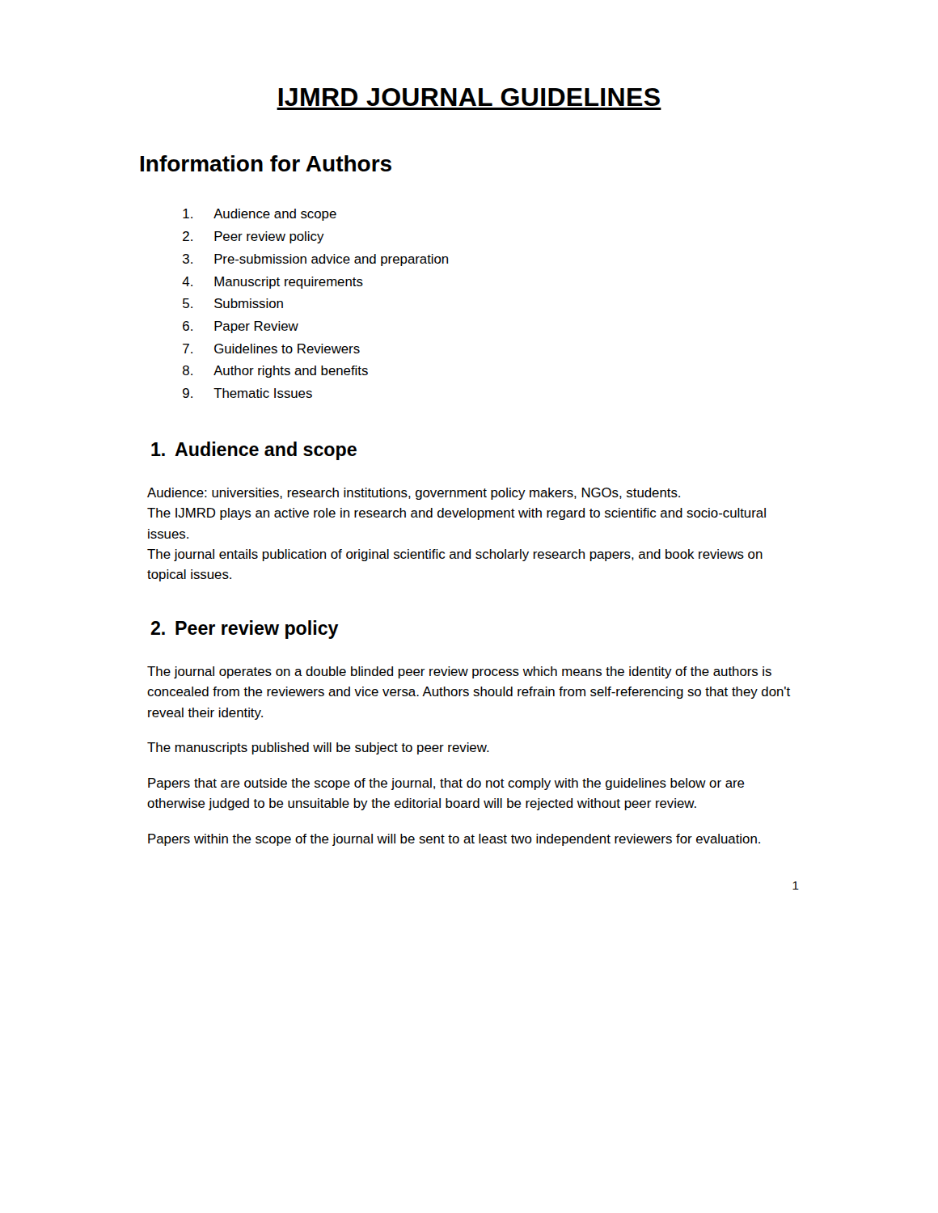IJMRD JOURNAL GUIDELINES
Information for Authors
Audience and scope
Peer review policy
Pre-submission advice and preparation
Manuscript requirements
Submission
Paper Review
Guidelines to Reviewers
Author rights and benefits
Thematic Issues
1. Audience and scope
Audience: universities, research institutions, government policy makers, NGOs, students.
The IJMRD plays an active role in research and development with regard to scientific and socio-cultural issues.
The journal entails publication of original scientific and scholarly research papers, and book reviews on topical issues.
2. Peer review policy
The journal operates on a double blinded peer review process which means the identity of the authors is concealed from the reviewers and vice versa. Authors should refrain from self-referencing so that they don't reveal their identity.
The manuscripts published will be subject to peer review.
Papers that are outside the scope of the journal, that do not comply with the guidelines below or are otherwise judged to be unsuitable by the editorial board will be rejected without peer review.
Papers within the scope of the journal will be sent to at least two independent reviewers for evaluation.
1